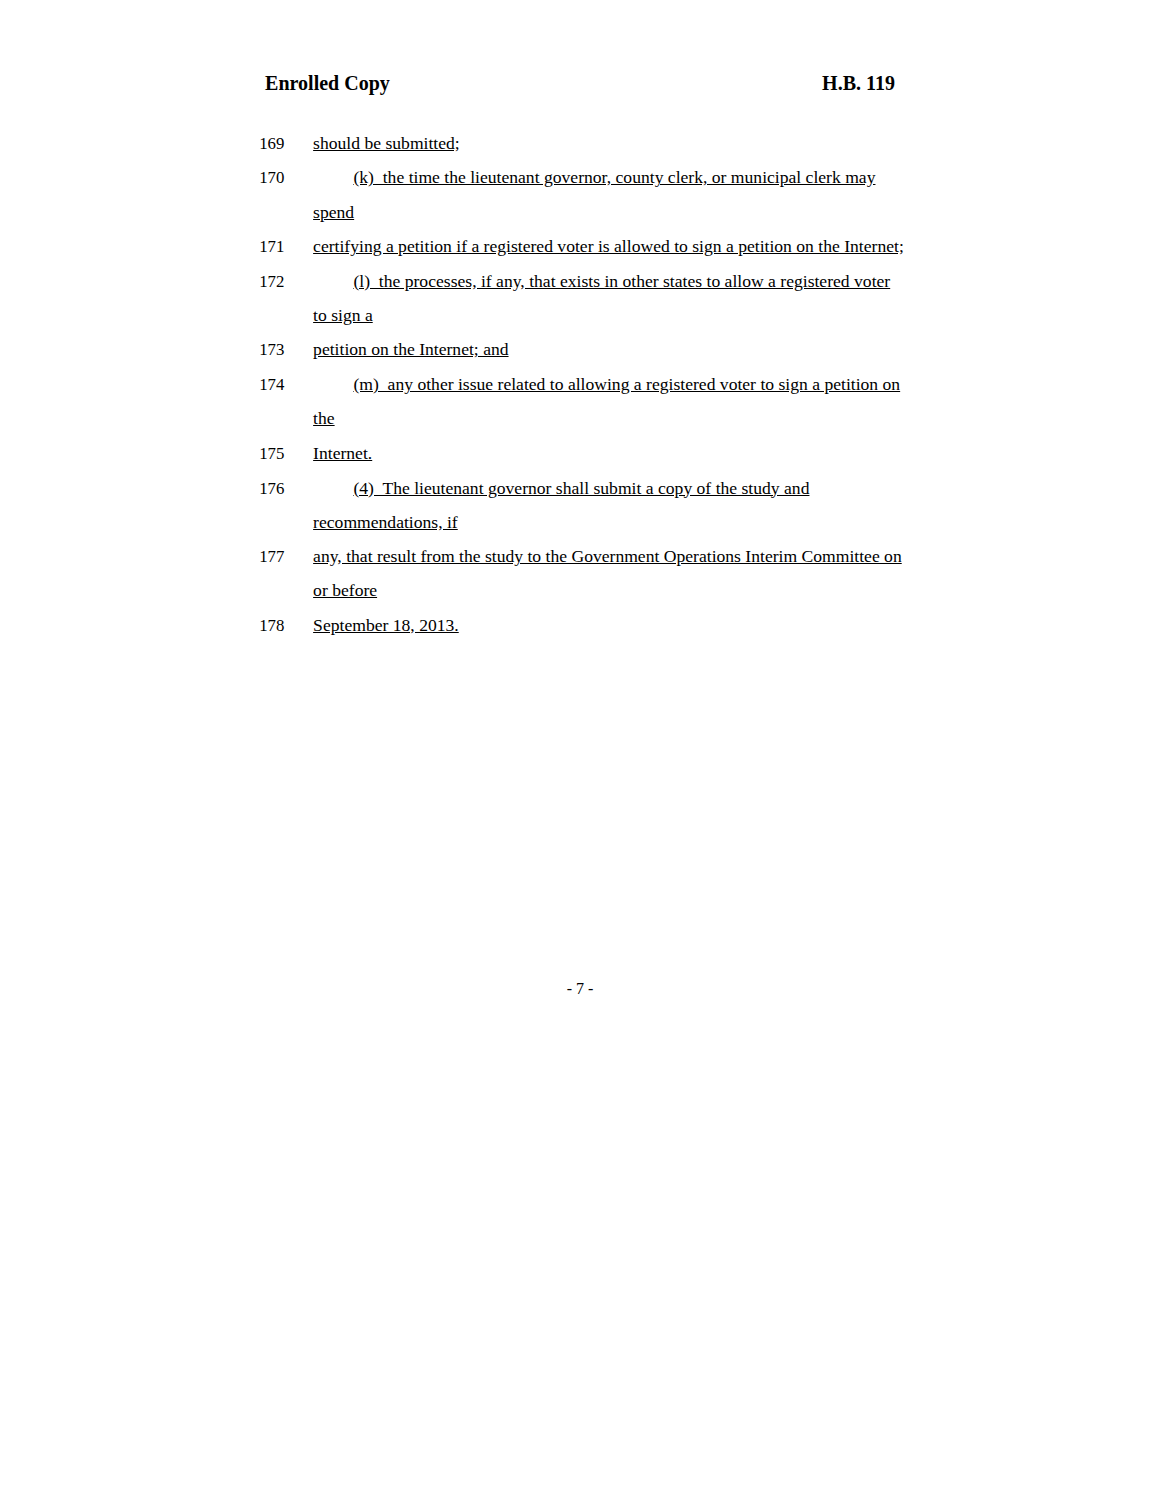Enrolled Copy H.B. 119
169 should be submitted;
170 (k) the time the lieutenant governor, county clerk, or municipal clerk may spend
171 certifying a petition if a registered voter is allowed to sign a petition on the Internet;
172 (l) the processes, if any, that exists in other states to allow a registered voter to sign a
173 petition on the Internet; and
174 (m) any other issue related to allowing a registered voter to sign a petition on the
175 Internet.
176 (4) The lieutenant governor shall submit a copy of the study and recommendations, if
177 any, that result from the study to the Government Operations Interim Committee on or before
178 September 18, 2013.
- 7 -